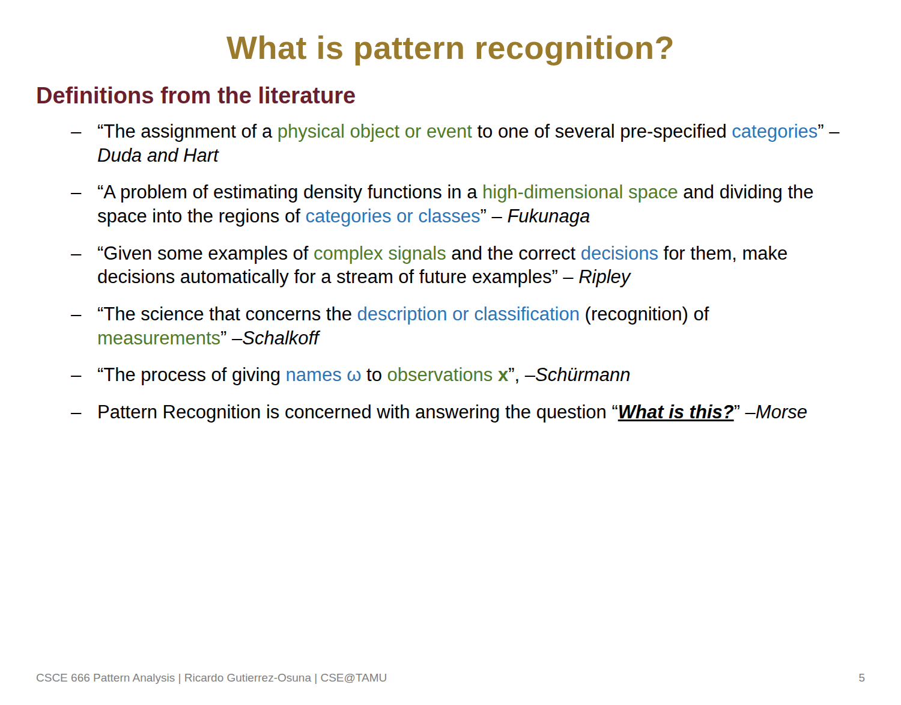What is pattern recognition?
Definitions from the literature
“The assignment of a physical object or event to one of several pre-specified categories” –Duda and Hart
“A problem of estimating density functions in a high-dimensional space and dividing the space into the regions of categories or classes” – Fukunaga
“Given some examples of complex signals and the correct decisions for them, make decisions automatically for a stream of future examples” – Ripley
“The science that concerns the description or classification (recognition) of measurements” –Schalkoff
“The process of giving names ω to observations x”, –Schürmann
Pattern Recognition is concerned with answering the question “What is this?” –Morse
CSCE 666 Pattern Analysis | Ricardo Gutierrez-Osuna | CSE@TAMU 5